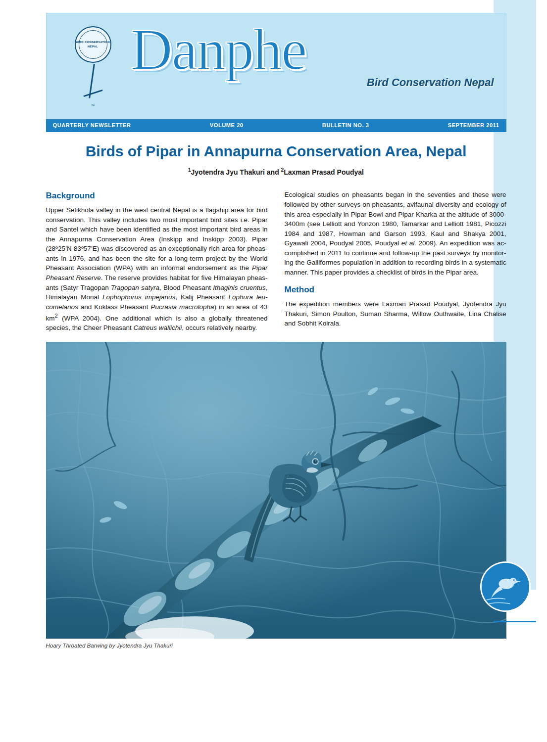BIRD CONSERVATION NEPAL
™
Danphe
Bird Conservation Nepal
Quarterly Newsletter Volume 20 Bulletin No. 3 September 2011
Birds of Pipar in Annapurna Conservation Area, Nepal
1Jyotendra Jyu Thakuri and 2Laxman Prasad Poudyal
Background
Upper Setikhola valley in the west central Nepal is a flagship area for bird conservation. This valley includes two most important bird sites i.e. Pipar and Santel which have been identified as the most important bird areas in the Annapurna Conservation Area (Inskipp and Inskipp 2003). Pipar (28º25’N 83º57’E) was discovered as an exceptionally rich area for pheasants in 1976, and has been the site for a long-term project by the World Pheasant Association (WPA) with an informal endorsement as the Pipar Pheasant Reserve. The reserve provides habitat for five Himalayan pheasants (Satyr Tragopan Tragopan satyra, Blood Pheasant Ithaginis cruentus, Himalayan Monal Lophophorus impejanus, Kalij Pheasant Lophura leucomelanos and Koklass Pheasant Pucrasia macrolopha) in an area of 43 km2 (WPA 2004). One additional which is also a globally threatened species, the Cheer Pheasant Catreus wallichii, occurs relatively nearby.
Ecological studies on pheasants began in the seventies and these were followed by other surveys on pheasants, avifaunal diversity and ecology of this area especially in Pipar Bowl and Pipar Kharka at the altitude of 3000-3400m (see Lelliott and Yonzon 1980, Tamarkar and Lelliott 1981, Picozzi 1984 and 1987, Howman and Garson 1993, Kaul and Shakya 2001, Gyawali 2004, Poudyal 2005, Poudyal et al. 2009). An expedition was accomplished in 2011 to continue and follow-up the past surveys by monitoring the Galliformes population in addition to recording birds in a systematic manner. This paper provides a checklist of birds in the Pipar area.
Method
The expedition members were Laxman Prasad Poudyal, Jyotendra Jyu Thakuri, Simon Poulton, Suman Sharma, Willow Outhwaite, Lina Chalise and Sobhit Koirala.
Hoary Throated Barwing by Jyotendra Jyu Thakuri